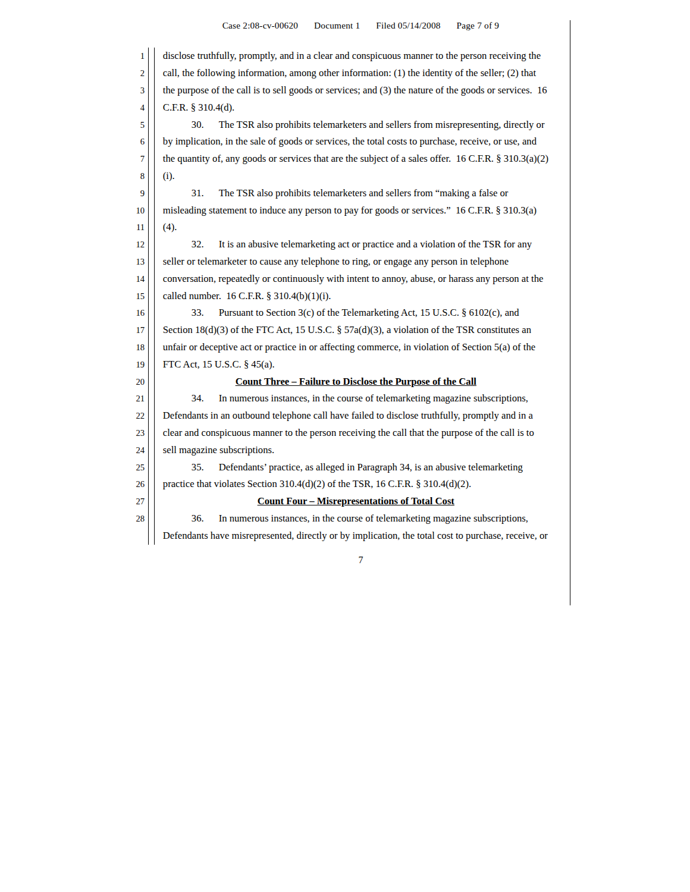Case 2:08-cv-00620 Document 1 Filed 05/14/2008 Page 7 of 9
1
2
3
4
5
6
7
8
9
10
11
12
13
14
15
16
17
18
19
20
21
22
23
24
25
26
27
28
disclose truthfully, promptly, and in a clear and conspicuous manner to the person receiving the call, the following information, among other information: (1) the identity of the seller; (2) that the purpose of the call is to sell goods or services; and (3) the nature of the goods or services. 16 C.F.R. § 310.4(d).
30. The TSR also prohibits telemarketers and sellers from misrepresenting, directly or by implication, in the sale of goods or services, the total costs to purchase, receive, or use, and the quantity of, any goods or services that are the subject of a sales offer. 16 C.F.R. § 310.3(a)(2)(i).
31. The TSR also prohibits telemarketers and sellers from “making a false or misleading statement to induce any person to pay for goods or services.” 16 C.F.R. § 310.3(a)(4).
32. It is an abusive telemarketing act or practice and a violation of the TSR for any seller or telemarketer to cause any telephone to ring, or engage any person in telephone conversation, repeatedly or continuously with intent to annoy, abuse, or harass any person at the called number. 16 C.F.R. § 310.4(b)(1)(i).
33. Pursuant to Section 3(c) of the Telemarketing Act, 15 U.S.C. § 6102(c), and Section 18(d)(3) of the FTC Act, 15 U.S.C. § 57a(d)(3), a violation of the TSR constitutes an unfair or deceptive act or practice in or affecting commerce, in violation of Section 5(a) of the FTC Act, 15 U.S.C. § 45(a).
Count Three – Failure to Disclose the Purpose of the Call
34. In numerous instances, in the course of telemarketing magazine subscriptions, Defendants in an outbound telephone call have failed to disclose truthfully, promptly and in a clear and conspicuous manner to the person receiving the call that the purpose of the call is to sell magazine subscriptions.
35. Defendants’ practice, as alleged in Paragraph 34, is an abusive telemarketing practice that violates Section 310.4(d)(2) of the TSR, 16 C.F.R. § 310.4(d)(2).
Count Four – Misrepresentations of Total Cost
36. In numerous instances, in the course of telemarketing magazine subscriptions, Defendants have misrepresented, directly or by implication, the total cost to purchase, receive, or
7